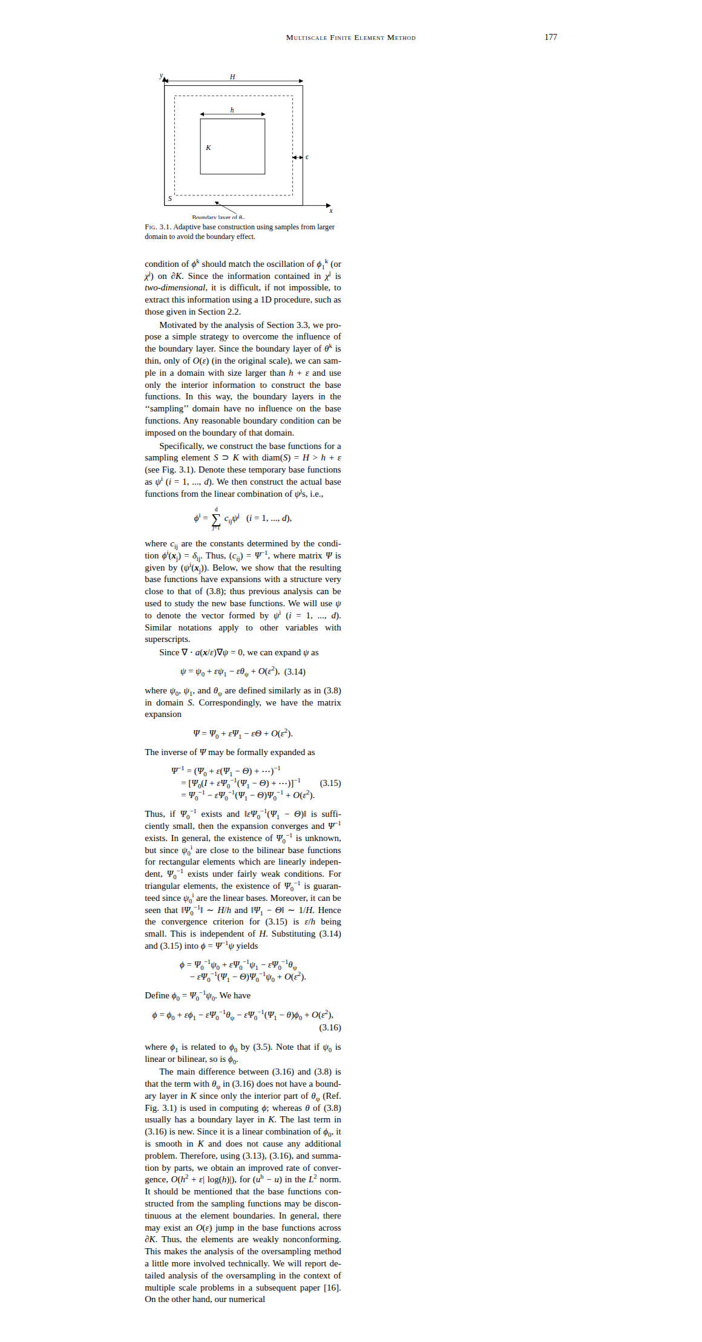Multiscale Finite Element Method 177
y x H h ϵ K S Boundary layer of θψ
Fig. 3.1. Adaptive base construction using samples from larger domain to avoid the boundary effect.
condition of ϕk should match the oscillation of ϕ1k (or χj) on ∂K. Since the information contained in χj is two-dimensional, it is difficult, if not impossible, to extract this information using a 1D procedure, such as those given in Section 2.2.
Motivated by the analysis of Section 3.3, we propose a simple strategy to overcome the influence of the boundary layer. Since the boundary layer of θk is thin, only of O(ε) (in the original scale), we can sample in a domain with size larger than h + ε and use only the interior information to construct the base functions. In this way, the boundary layers in the ‘‘sampling’’ domain have no influence on the base functions. Any reasonable boundary condition can be imposed on the boundary of that domain.
Specifically, we construct the base functions for a sampling element S ⊃ K with diam(S) = H > h + ε (see Fig. 3.1). Denote these temporary base functions as ψi (i = 1, ..., d). We then construct the actual base functions from the linear combination of ψjs, i.e.,
ϕi = d∑j=1 cijψj (i = 1, ..., d),
where cij are the constants determined by the condition ϕi(xj) = δij. Thus, (cij) = Ψ−1, where matrix Ψ is given by (ψi(xj)). Below, we show that the resulting base functions have expansions with a structure very close to that of (3.8); thus previous analysis can be used to study the new base functions. We will use ψ to denote the vector formed by ψi (i = 1, ..., d). Similar notations apply to other variables with superscripts.
Since ∇ ⋅ a(x/ε)∇ψ = 0, we can expand ψ as
ψ = ψ0 + εψ1 − εθψ + O(ε2), (3.14)
where ψ0, ψ1, and θψ are defined similarly as in (3.8) in domain S. Correspondingly, we have the matrix expansion
Ψ = Ψ0 + εΨ1 − εΘ + O(ε2).
The inverse of Ψ may be formally expanded as
Ψ−1 = (Ψ0 + ε(Ψ1 − Θ) + ⋯)−1 = [Ψ0(I + εΨ0−1(Ψ1 − Θ) + ⋯)]−1 = Ψ0−1 − εΨ0−1(Ψ1 − Θ)Ψ0−1 + O(ε2). (3.15)
Thus, if Ψ0−1 exists and ‖εΨ0−1(Ψ1 − Θ)‖ is sufficiently small, then the expansion converges and Ψ−1 exists. In general, the existence of Ψ0−1 is unknown, but since ψ0i are close to the bilinear base functions for rectangular elements which are linearly independent, Ψ0−1 exists under fairly weak conditions. For triangular elements, the existence of Ψ0−1 is guaranteed since ψ0i are the linear bases. Moreover, it can be seen that ‖Ψ0−1‖ ∼ H/h and ‖Ψ1 − Θ‖ ∼ 1/H. Hence the convergence criterion for (3.15) is ε/h being small. This is independent of H. Substituting (3.14) and (3.15) into ϕ = Ψ−1ψ yields
ϕ = Ψ0−1ψ0 + εΨ0−1ψ1 − εΨ0−1θψ − εΨ0−1(Ψ1 − Θ)Ψ0−1ψ0 + O(ε2).
Define ϕ0 = Ψ0−1ψ0. We have
ϕ = ϕ0 + εϕ1 − εΨ0−1θψ − εΨ0−1(Ψ1 − θ)ϕ0 + O(ε2),
(3.16)
where ϕ1 is related to ϕ0 by (3.5). Note that if ψ0 is linear or bilinear, so is ϕ0.
The main difference between (3.16) and (3.8) is that the term with θψ in (3.16) does not have a boundary layer in K since only the interior part of θψ (Ref. Fig. 3.1) is used in computing ϕ; whereas θ of (3.8) usually has a boundary layer in K. The last term in (3.16) is new. Since it is a linear combination of ϕ0, it is smooth in K and does not cause any additional problem. Therefore, using (3.13), (3.16), and summation by parts, we obtain an improved rate of convergence, O(h2 + ε| log(h)|), for (uh − u) in the L2 norm. It should be mentioned that the base functions constructed from the sampling functions may be discontinuous at the element boundaries. In general, there may exist an O(ε) jump in the base functions across ∂K. Thus, the elements are weakly nonconforming. This makes the analysis of the oversampling method a little more involved technically. We will report detailed analysis of the oversampling in the context of multiple scale problems in a subsequent paper [16]. On the other hand, our numerical